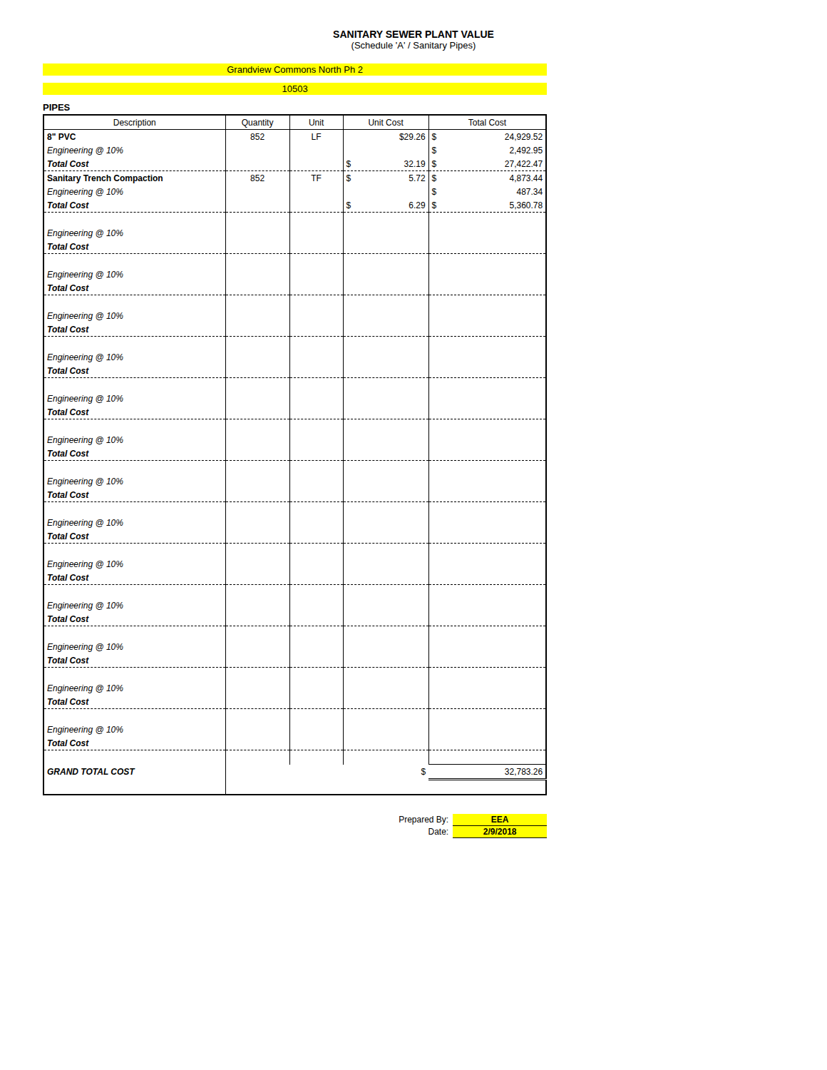SANITARY SEWER PLANT VALUE
(Schedule 'A' / Sanitary Pipes)
Grandview Commons North Ph 2
10503
PIPES
| Description | Quantity | Unit | Unit Cost | Total Cost |
| --- | --- | --- | --- | --- |
| 8" PVC | 852 | LF | $29.26 | $ 24,929.52 |
| Engineering @ 10% | | | | $ 2,492.95 |
| Total Cost | | | $ 32.19 | $ 27,422.47 |
| Sanitary Trench Compaction | 852 | TF | $ 5.72 | $ 4,873.44 |
| Engineering @ 10% | | | | $ 487.34 |
| Total Cost | | | $ 6.29 | $ 5,360.78 |
| Engineering @ 10% | | | | |
| Total Cost | | | | |
| Engineering @ 10% | | | | |
| Total Cost | | | | |
| Engineering @ 10% | | | | |
| Total Cost | | | | |
| Engineering @ 10% | | | | |
| Total Cost | | | | |
| Engineering @ 10% | | | | |
| Total Cost | | | | |
| Engineering @ 10% | | | | |
| Total Cost | | | | |
| Engineering @ 10% | | | | |
| Total Cost | | | | |
| Engineering @ 10% | | | | |
| Total Cost | | | | |
| Engineering @ 10% | | | | |
| Total Cost | | | | |
| Engineering @ 10% | | | | |
| Total Cost | | | | |
| Engineering @ 10% | | | | |
| Total Cost | | | | |
| Engineering @ 10% | | | | |
| Total Cost | | | | |
| Engineering @ 10% | | | | |
| Total Cost | | | | |
| GRAND TOTAL COST | | | $ | 32,783.26 |
| Prepared By: | EEA |
| Date: | 2/9/2018 |